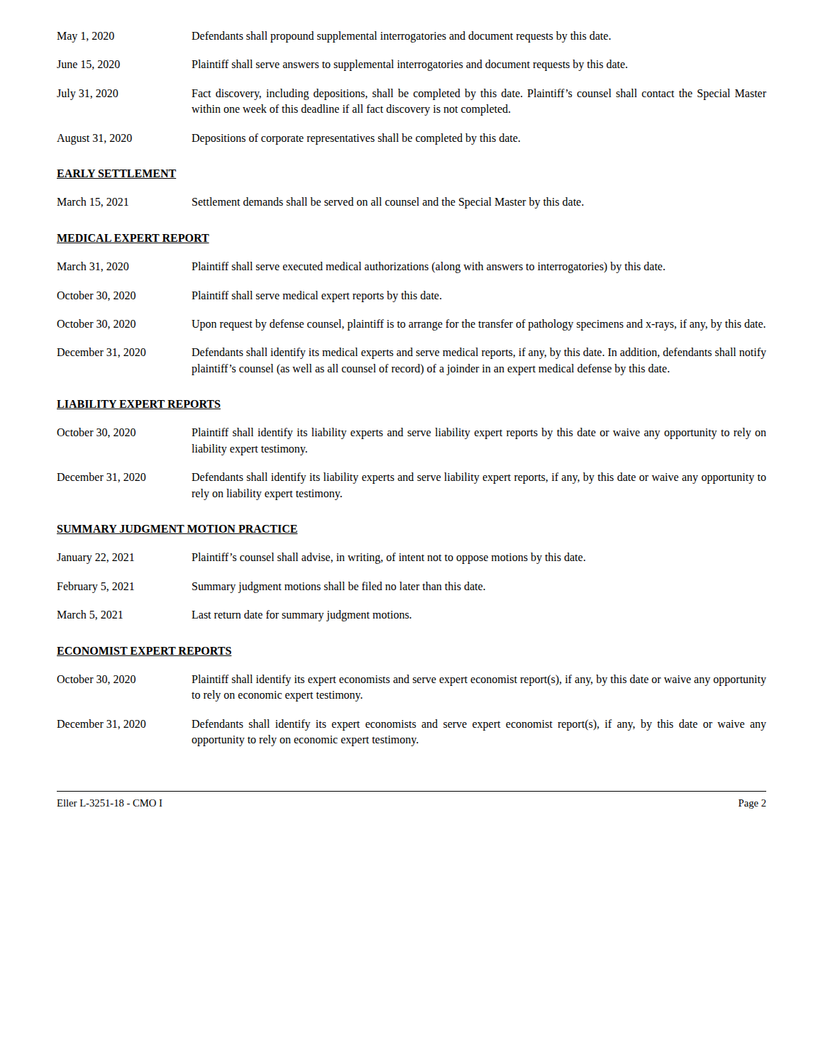May 1, 2020
Defendants shall propound supplemental interrogatories and document requests by this date.
June 15, 2020
Plaintiff shall serve answers to supplemental interrogatories and document requests by this date.
July 31, 2020
Fact discovery, including depositions, shall be completed by this date. Plaintiff’s counsel shall contact the Special Master within one week of this deadline if all fact discovery is not completed.
August 31, 2020
Depositions of corporate representatives shall be completed by this date.
Early Settlement
March 15, 2021
Settlement demands shall be served on all counsel and the Special Master by this date.
Medical Expert Report
March 31, 2020
Plaintiff shall serve executed medical authorizations (along with answers to interrogatories) by this date.
October 30, 2020
Plaintiff shall serve medical expert reports by this date.
October 30, 2020
Upon request by defense counsel, plaintiff is to arrange for the transfer of pathology specimens and x-rays, if any, by this date.
December 31, 2020
Defendants shall identify its medical experts and serve medical reports, if any, by this date. In addition, defendants shall notify plaintiff’s counsel (as well as all counsel of record) of a joinder in an expert medical defense by this date.
Liability Expert Reports
October 30, 2020
Plaintiff shall identify its liability experts and serve liability expert reports by this date or waive any opportunity to rely on liability expert testimony.
December 31, 2020
Defendants shall identify its liability experts and serve liability expert reports, if any, by this date or waive any opportunity to rely on liability expert testimony.
Summary Judgment Motion Practice
January 22, 2021
Plaintiff’s counsel shall advise, in writing, of intent not to oppose motions by this date.
February 5, 2021
Summary judgment motions shall be filed no later than this date.
March 5, 2021
Last return date for summary judgment motions.
Economist Expert Reports
October 30, 2020
Plaintiff shall identify its expert economists and serve expert economist report(s), if any, by this date or waive any opportunity to rely on economic expert testimony.
December 31, 2020
Defendants shall identify its expert economists and serve expert economist report(s), if any, by this date or waive any opportunity to rely on economic expert testimony.
Eller L-3251-18 - CMO I Page 2